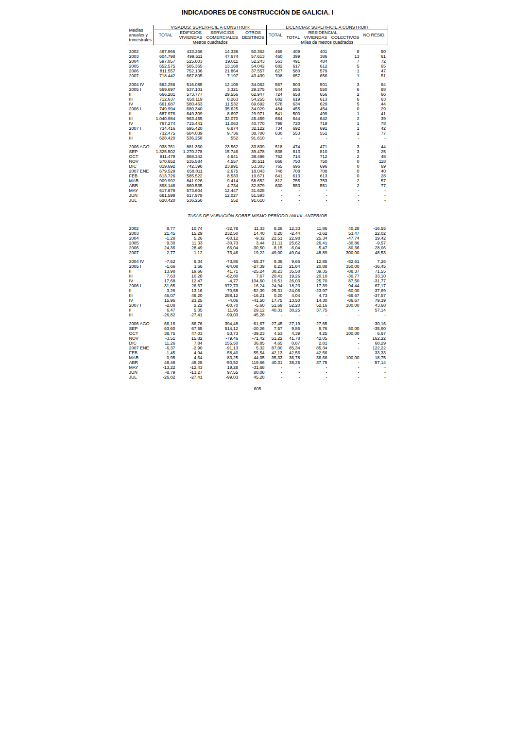INDICADORES DE CONSTRUCCIÓN DE GALICIA. I
| Medias anuales y trimestrales | VISADOS: SUPERFICIE A CONSTRUIR | LICENCIAS: SUPERFICIE A CONSTRUIR |
| --- | --- | --- |
| TOTAL | EDIFICIOS | SERVICIOS | OTROS | TOTAL | RESIDENCIAL | NO RESID. |
| VIVIENDAS | COMERCIALES | DESTINOS | TOTAL | VIVIENDAS | COLECTIVOS |
| Metros cuadrados | Miles de metros cuadrados |
| 2002 | 497.966 | 433.266 | 14.338 | 50.362 | 459 | 409 | 401 | 8 | 50 |
| 2003 | 604.798 | 499.511 | 47.674 | 57.613 | 460 | 399 | 386 | 13 | 61 |
| 2004 | 597.057 | 525.803 | 19.011 | 52.243 | 563 | 491 | 484 | 7 | 72 |
| 2005 | 652.575 | 585.365 | 13.168 | 54.042 | 682 | 617 | 612 | 5 | 65 |
| 2006 | 811.557 | 752.136 | 21.864 | 37.557 | 627 | 580 | 579 | 1 | 47 |
| 2007 | 718.442 | 667.805 | 7.197 | 43.439 | 708 | 657 | 656 | 1 | 51 |
| 2004 IV | 562.256 | 516.085 | 12.109 | 34.062 | 567 | 503 | 501 | 3 | 64 |
| 2005 I | 569.697 | 537.101 | 3.321 | 29.275 | 644 | 556 | 550 | 6 | 88 |
| II | 666.281 | 573.777 | 29.556 | 62.947 | 724 | 658 | 656 | 2 | 66 |
| III | 712.637 | 650.119 | 8.263 | 54.255 | 682 | 619 | 613 | 6 | 63 |
| IV | 661.687 | 580.463 | 11.532 | 69.692 | 678 | 634 | 629 | 5 | 44 |
| 2006 I | 749.994 | 680.340 | 35.625 | 34.029 | 484 | 455 | 454 | 0 | 29 |
| II | 687.976 | 649.309 | 8.697 | 29.971 | 541 | 500 | 499 | 1 | 41 |
| III | 1.040.984 | 963.455 | 32.070 | 45.459 | 684 | 644 | 642 | 2 | 39 |
| IV | 767.274 | 715.441 | 11.063 | 40.770 | 798 | 720 | 719 | 1 | 78 |
| 2007 I | 734.416 | 695.420 | 6.874 | 32.122 | 734 | 692 | 691 | 1 | 42 |
| II | 732.475 | 684.039 | 9.736 | 38.700 | 630 | 553 | 551 | 2 | 77 |
| III | 628.420 | 536.258 | 552 | 91.610 | - | - | - | - | - |
| 2006 AGO | 938.761 | 881.360 | 23.562 | 33.839 | 518 | 474 | 471 | 3 | 44 |
| SEP | 1.325.502 | 1.270.278 | 15.746 | 39.478 | 838 | 813 | 810 | 3 | 25 |
| OCT | 911.479 | 868.342 | 4.641 | 38.496 | 762 | 714 | 712 | 2 | 48 |
| NOV | 570.652 | 535.584 | 4.557 | 30.511 | 868 | 750 | 750 | 0 | 118 |
| DIC | 819.692 | 742.398 | 23.991 | 53.303 | 765 | 696 | 696 | 0 | 69 |
| 2007 ENE | 679.529 | 658.811 | 2.675 | 18.043 | 748 | 708 | 708 | 0 | 40 |
| FEB | 613.726 | 585.522 | 8.533 | 19.671 | 641 | 613 | 613 | 0 | 28 |
| MAR | 909.992 | 841.926 | 9.414 | 58.652 | 812 | 755 | 753 | 2 | 57 |
| ABR | 898.148 | 860.535 | 4.734 | 32.879 | 630 | 553 | 551 | 2 | 77 |
| MAY | 617.679 | 573.604 | 12.447 | 31.628 | - | - | - | - | - |
| JUN | 681.599 | 617.979 | 12.027 | 51.593 | - | - | - | - | - |
| JUL | 628.420 | 536.258 | 552 | 91.610 | - | - | - | - | - |
| TASAS DE VARIACIÓN SOBRE MISMO PERÍODO ANUAL ANTERIOR |
| 2002 | 8,77 | 10,74 | -32,78 | 11,33 | 8,28 | 12,33 | 11,86 | 40,28 | -16,55 |
| 2003 | 21,45 | 15,29 | 232,50 | 14,40 | 0,20 | -2,44 | -3,62 | 53,47 | 22,02 |
| 2004 | -1,28 | 5,26 | -60,12 | -9,32 | 22,51 | 22,98 | 25,34 | -47,74 | 19,42 |
| 2005 | 9,30 | 11,33 | -30,73 | 3,44 | 21,11 | 25,62 | 26,41 | -30,86 | -9,57 |
| 2006 | 24,36 | 28,49 | 66,04 | -30,50 | -8,15 | -6,04 | -5,47 | -80,36 | -28,06 |
| 2007 | -2,77 | -1,12 | -73,46 | 19,22 | 49,00 | 49,04 | 48,89 | 300,00 | 48,53 |
| 2004 IV | -7,52 | 6,34 | -73,86 | -55,37 | 9,38 | 9,66 | 12,85 | -82,61 | 7,26 |
| 2005 I | -1,66 | 3,66 | -84,08 | -27,39 | 8,23 | 21,84 | 20,88 | 350,00 | -36,45 |
| II | 13,98 | 19,66 | 41,71 | -25,24 | 38,23 | 35,58 | 39,35 | -88,37 | 71,55 |
| III | 7,63 | 10,28 | -62,80 | 7,67 | 20,41 | 19,26 | 20,10 | -30,77 | 33,10 |
| IV | 17,68 | 12,47 | -4,77 | 104,60 | 19,51 | 26,03 | 25,70 | 87,50 | -31,77 |
| 2006 I | 31,65 | 26,67 | 972,73 | 16,24 | -24,94 | -18,23 | -17,39 | -94,44 | -67,17 |
| II | 3,26 | 13,16 | -70,58 | -52,39 | -25,31 | -24,06 | -23,97 | -60,00 | -37,69 |
| III | 46,07 | 48,20 | 288,12 | -16,21 | 0,20 | 4,04 | 4,73 | -66,67 | -37,57 |
| IV | 15,96 | 23,25 | -4,06 | -41,50 | 17,75 | 13,50 | 14,30 | -86,67 | 79,39 |
| 2007 I | -2,08 | 2,22 | -80,70 | -5,60 | 51,69 | 52,20 | 52,16 | 100,00 | 43,68 |
| II | 6,47 | 5,35 | 11,95 | 29,12 | 40,31 | 38,25 | 37,75 | - | 57,14 |
| III | -26,82 | -27,41 | -99,03 | 45,28 | - | - | - | - | - |
| 2006 AGO | 66,16 | 86,76 | 394,48 | -61,67 | -27,45 | -27,19 | -27,65 | - | -30,16 |
| SEP | 63,60 | 67,55 | 514,12 | -20,26 | 7,57 | 9,86 | 9,76 | 50,00 | -35,90 |
| OCT | 38,75 | 47,03 | 53,73 | -39,23 | 4,53 | 4,39 | 4,25 | 100,00 | 6,67 |
| NOV | -3,51 | 15,82 | -79,46 | -71,42 | 51,22 | 41,78 | 42,05 | - | 162,22 |
| DIC | 11,26 | 7,84 | 155,50 | 36,85 | 4,65 | 0,87 | 2,81 | - | 68,29 |
| 2007 ENE | -6,37 | -2,90 | -91,13 | 5,32 | 87,00 | 85,34 | 85,34 | - | 122,22 |
| FEB | -1,45 | 4,94 | -58,40 | -55,54 | 42,13 | 42,56 | 42,56 | - | 33,33 |
| MAR | 0,95 | 4,64 | -83,25 | 44,05 | 35,33 | 36,78 | 36,66 | 100,00 | 18,75 |
| ABR | 48,48 | 48,28 | -50,52 | 119,66 | 40,31 | 38,25 | 37,75 | - | 57,14 |
| MAY | -13,22 | -12,43 | 19,28 | -31,68 | - | - | - | - | - |
| JUN | -8,79 | -13,27 | 97,55 | 80,08 | - | - | - | - | - |
| JUL | -26,82 | -27,41 | -99,03 | 45,28 | - | - | - | - | - |
605